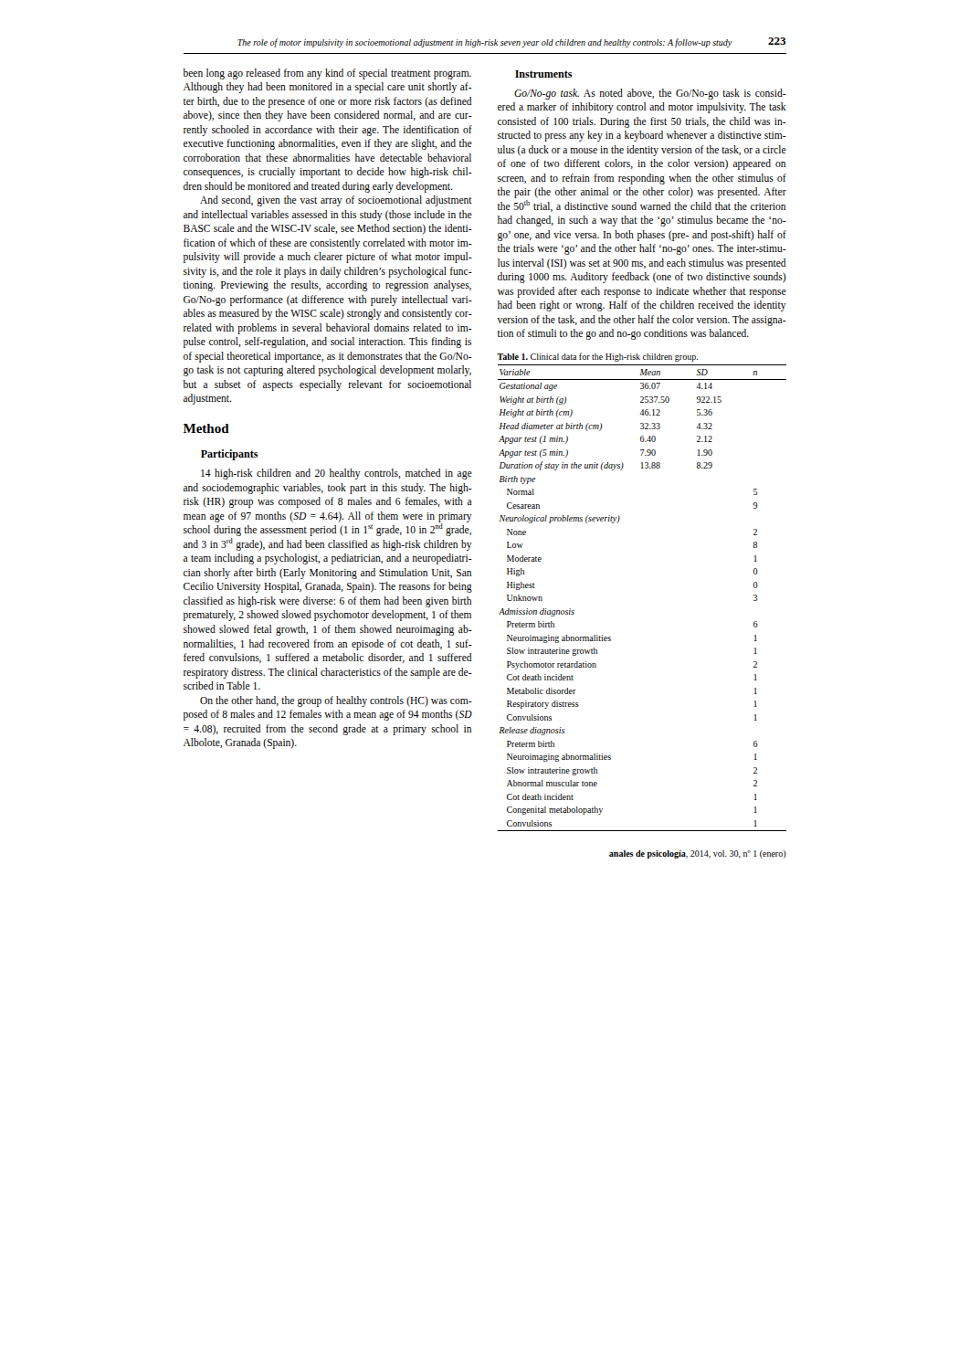The role of motor impulsivity in socioemotional adjustment in high-risk seven year old children and healthy controls: A follow-up study 223
been long ago released from any kind of special treatment program. Although they had been monitored in a special care unit shortly after birth, due to the presence of one or more risk factors (as defined above), since then they have been considered normal, and are currently schooled in accordance with their age. The identification of executive functioning abnormalities, even if they are slight, and the corroboration that these abnormalities have detectable behavioral consequences, is crucially important to decide how high-risk children should be monitored and treated during early development.
And second, given the vast array of socioemotional adjustment and intellectual variables assessed in this study (those include in the BASC scale and the WISC-IV scale, see Method section) the identification of which of these are consistently correlated with motor impulsivity will provide a much clearer picture of what motor impulsivity is, and the role it plays in daily children’s psychological functioning. Previewing the results, according to regression analyses, Go/No-go performance (at difference with purely intellectual variables as measured by the WISC scale) strongly and consistently correlated with problems in several behavioral domains related to impulse control, self-regulation, and social interaction. This finding is of special theoretical importance, as it demonstrates that the Go/No-go task is not capturing altered psychological development molarly, but a subset of aspects especially relevant for socioemotional adjustment.
Method
Participants
14 high-risk children and 20 healthy controls, matched in age and sociodemographic variables, took part in this study. The high-risk (HR) group was composed of 8 males and 6 females, with a mean age of 97 months (SD = 4.64). All of them were in primary school during the assessment period (1 in 1st grade, 10 in 2nd grade, and 3 in 3rd grade), and had been classified as high-risk children by a team including a psychologist, a pediatrician, and a neuropediatrician shorly after birth (Early Monitoring and Stimulation Unit, San Cecilio University Hospital, Granada, Spain). The reasons for being classified as high-risk were diverse: 6 of them had been given birth prematurely, 2 showed slowed psychomotor development, 1 of them showed slowed fetal growth, 1 of them showed neuroimaging abnormalilties, 1 had recovered from an episode of cot death, 1 suffered convulsions, 1 suffered a metabolic disorder, and 1 suffered respiratory distress. The clinical characteristics of the sample are described in Table 1.
On the other hand, the group of healthy controls (HC) was composed of 8 males and 12 females with a mean age of 94 months (SD = 4.08), recruited from the second grade at a primary school in Albolote, Granada (Spain).
Instruments
Go/No-go task. As noted above, the Go/No-go task is considered a marker of inhibitory control and motor impulsivity. The task consisted of 100 trials. During the first 50 trials, the child was instructed to press any key in a keyboard whenever a distinctive stimulus (a duck or a mouse in the identity version of the task, or a circle of one of two different colors, in the color version) appeared on screen, and to refrain from responding when the other stimulus of the pair (the other animal or the other color) was presented. After the 50th trial, a distinctive sound warned the child that the criterion had changed, in such a way that the ‘go’ stimulus became the ‘no-go’ one, and vice versa. In both phases (pre- and post-shift) half of the trials were ‘go’ and the other half ‘no-go’ ones. The inter-stimulus interval (ISI) was set at 900 ms, and each stimulus was presented during 1000 ms. Auditory feedback (one of two distinctive sounds) was provided after each response to indicate whether that response had been right or wrong. Half of the children received the identity version of the task, and the other half the color version. The assignation of stimuli to the go and no-go conditions was balanced.
Table 1. Clinical data for the High-risk children group.
| Variable | Mean | SD | n |
| --- | --- | --- | --- |
| Gestational age | 36.07 | 4.14 | |
| Weight at birth (g) | 2537.50 | 922.15 | |
| Height at birth (cm) | 46.12 | 5.36 | |
| Head diameter at birth (cm) | 32.33 | 4.32 | |
| Apgar test (1 min.) | 6.40 | 2.12 | |
| Apgar test (5 min.) | 7.90 | 1.90 | |
| Duration of stay in the unit (days) | 13.88 | 8.29 | |
| Birth type | | | |
| Normal | | | 5 |
| Cesarean | | | 9 |
| Neurological problems (severity) | | | |
| None | | | 2 |
| Low | | | 8 |
| Moderate | | | 1 |
| High | | | 0 |
| Highest | | | 0 |
| Unknown | | | 3 |
| Admission diagnosis | | | |
| Preterm birth | | | 6 |
| Neuroimaging abnormalities | | | 1 |
| Slow intrauterine growth | | | 1 |
| Psychomotor retardation | | | 2 |
| Cot death incident | | | 1 |
| Metabolic disorder | | | 1 |
| Respiratory distress | | | 1 |
| Convulsions | | | 1 |
| Release diagnosis | | | |
| Preterm birth | | | 6 |
| Neuroimaging abnormalities | | | 1 |
| Slow intrauterine growth | | | 2 |
| Abnormal muscular tone | | | 2 |
| Cot death incident | | | 1 |
| Congenital metabolopathy | | | 1 |
| Convulsions | | | 1 |
anales de psicología, 2014, vol. 30, nº 1 (enero)